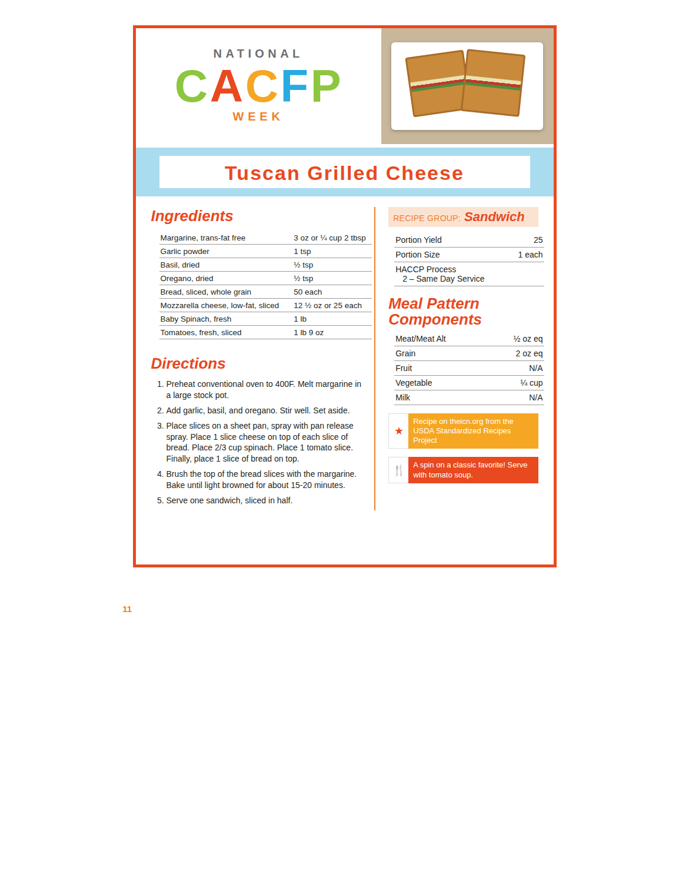NATIONAL
CACFP
WEEK
Tuscan Grilled Cheese
Ingredients
| Margarine, trans-fat free | 3 oz or ¼ cup 2 tbsp |
| Garlic powder | 1 tsp |
| Basil, dried | ½ tsp |
| Oregano, dried | ½ tsp |
| Bread, sliced, whole grain | 50 each |
| Mozzarella cheese, low-fat, sliced | 12 ½ oz or 25 each |
| Baby Spinach, fresh | 1 lb |
| Tomatoes, fresh, sliced | 1 lb 9 oz |
Directions
Preheat conventional oven to 400F. Melt margarine in a large stock pot.
Add garlic, basil, and oregano. Stir well. Set aside.
Place slices on a sheet pan, spray with pan release spray. Place 1 slice cheese on top of each slice of bread. Place 2/3 cup spinach. Place 1 tomato slice. Finally, place 1 slice of bread on top.
Brush the top of the bread slices with the margarine. Bake until light browned for about 15-20 minutes.
Serve one sandwich, sliced in half.
RECIPE GROUP: Sandwich
| Portion Yield | 25 |
| Portion Size | 1 each |
| HACCP Process |
| 2 – Same Day Service |
Meal Pattern
Components
| Meat/Meat Alt | ½ oz eq |
| Grain | 2 oz eq |
| Fruit | N/A |
| Vegetable | ¼ cup |
| Milk | N/A |
★
Recipe on theicn.org from the USDA Standardized Recipes Project
🍴
A spin on a classic favorite! Serve with tomato soup.
11